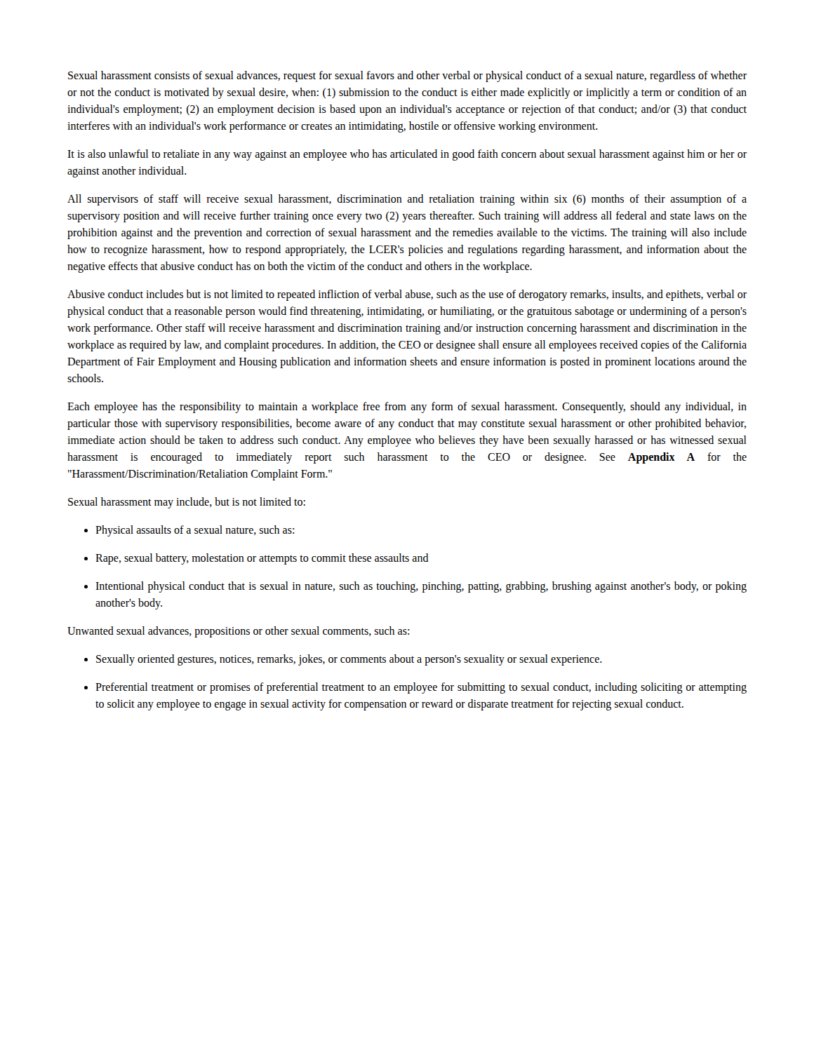Sexual harassment consists of sexual advances, request for sexual favors and other verbal or physical conduct of a sexual nature, regardless of whether or not the conduct is motivated by sexual desire, when: (1) submission to the conduct is either made explicitly or implicitly a term or condition of an individual's employment; (2) an employment decision is based upon an individual's acceptance or rejection of that conduct; and/or (3) that conduct interferes with an individual's work performance or creates an intimidating, hostile or offensive working environment.
It is also unlawful to retaliate in any way against an employee who has articulated in good faith concern about sexual harassment against him or her or against another individual.
All supervisors of staff will receive sexual harassment, discrimination and retaliation training within six (6) months of their assumption of a supervisory position and will receive further training once every two (2) years thereafter. Such training will address all federal and state laws on the prohibition against and the prevention and correction of sexual harassment and the remedies available to the victims. The training will also include how to recognize harassment, how to respond appropriately, the LCER's policies and regulations regarding harassment, and information about the negative effects that abusive conduct has on both the victim of the conduct and others in the workplace.
Abusive conduct includes but is not limited to repeated infliction of verbal abuse, such as the use of derogatory remarks, insults, and epithets, verbal or physical conduct that a reasonable person would find threatening, intimidating, or humiliating, or the gratuitous sabotage or undermining of a person's work performance. Other staff will receive harassment and discrimination training and/or instruction concerning harassment and discrimination in the workplace as required by law, and complaint procedures. In addition, the CEO or designee shall ensure all employees received copies of the California Department of Fair Employment and Housing publication and information sheets and ensure information is posted in prominent locations around the schools.
Each employee has the responsibility to maintain a workplace free from any form of sexual harassment. Consequently, should any individual, in particular those with supervisory responsibilities, become aware of any conduct that may constitute sexual harassment or other prohibited behavior, immediate action should be taken to address such conduct. Any employee who believes they have been sexually harassed or has witnessed sexual harassment is encouraged to immediately report such harassment to the CEO or designee. See Appendix A for the "Harassment/Discrimination/Retaliation Complaint Form."
Sexual harassment may include, but is not limited to:
Physical assaults of a sexual nature, such as:
Rape, sexual battery, molestation or attempts to commit these assaults and
Intentional physical conduct that is sexual in nature, such as touching, pinching, patting, grabbing, brushing against another's body, or poking another's body.
Unwanted sexual advances, propositions or other sexual comments, such as:
Sexually oriented gestures, notices, remarks, jokes, or comments about a person's sexuality or sexual experience.
Preferential treatment or promises of preferential treatment to an employee for submitting to sexual conduct, including soliciting or attempting to solicit any employee to engage in sexual activity for compensation or reward or disparate treatment for rejecting sexual conduct.